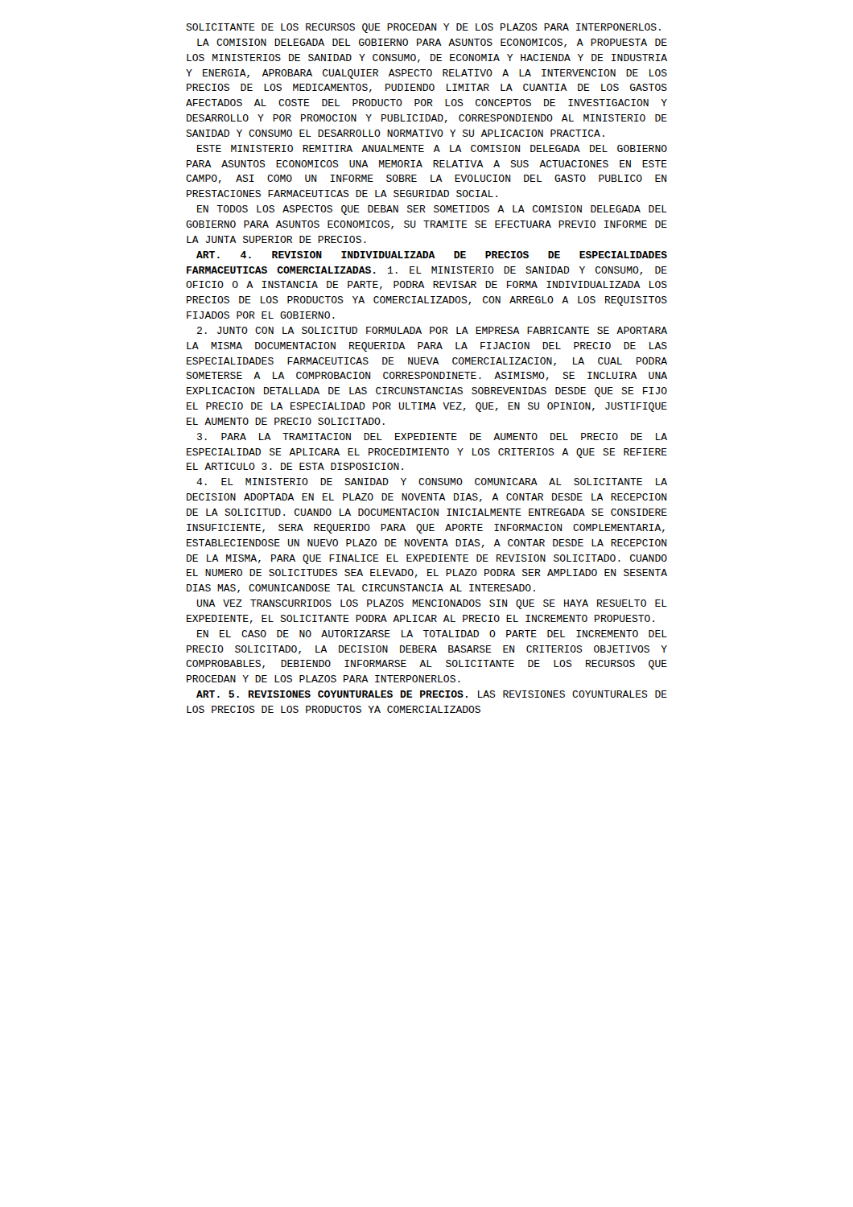SOLICITANTE DE LOS RECURSOS QUE PROCEDAN Y DE LOS PLAZOS PARA INTERPONERLOS.
LA COMISION DELEGADA DEL GOBIERNO PARA ASUNTOS ECONOMICOS, A PROPUESTA DE LOS MINISTERIOS DE SANIDAD Y CONSUMO, DE ECONOMIA Y HACIENDA Y DE INDUSTRIA Y ENERGIA, APROBARA CUALQUIER ASPECTO RELATIVO A LA INTERVENCION DE LOS PRECIOS DE LOS MEDICAMENTOS, PUDIENDO LIMITAR LA CUANTIA DE LOS GASTOS AFECTADOS AL COSTE DEL PRODUCTO POR LOS CONCEPTOS DE INVESTIGACION Y DESARROLLO Y POR PROMOCION Y PUBLICIDAD, CORRESPONDIENDO AL MINISTERIO DE SANIDAD Y CONSUMO EL DESARROLLO NORMATIVO Y SU APLICACION PRACTICA.
ESTE MINISTERIO REMITIRA ANUALMENTE A LA COMISION DELEGADA DEL GOBIERNO PARA ASUNTOS ECONOMICOS UNA MEMORIA RELATIVA A SUS ACTUACIONES EN ESTE CAMPO, ASI COMO UN INFORME SOBRE LA EVOLUCION DEL GASTO PUBLICO EN PRESTACIONES FARMACEUTICAS DE LA SEGURIDAD SOCIAL.
EN TODOS LOS ASPECTOS QUE DEBAN SER SOMETIDOS A LA COMISION DELEGADA DEL GOBIERNO PARA ASUNTOS ECONOMICOS, SU TRAMITE SE EFECTUARA PREVIO INFORME DE LA JUNTA SUPERIOR DE PRECIOS.
ART. 4. REVISION INDIVIDUALIZADA DE PRECIOS DE ESPECIALIDADES FARMACEUTICAS COMERCIALIZADAS. 1. EL MINISTERIO DE SANIDAD Y CONSUMO, DE OFICIO O A INSTANCIA DE PARTE, PODRA REVISAR DE FORMA INDIVIDUALIZADA LOS PRECIOS DE LOS PRODUCTOS YA COMERCIALIZADOS, CON ARREGLO A LOS REQUISITOS FIJADOS POR EL GOBIERNO.
2. JUNTO CON LA SOLICITUD FORMULADA POR LA EMPRESA FABRICANTE SE APORTARA LA MISMA DOCUMENTACION REQUERIDA PARA LA FIJACION DEL PRECIO DE LAS ESPECIALIDADES FARMACEUTICAS DE NUEVA COMERCIALIZACION, LA CUAL PODRA SOMETERSE A LA COMPROBACION CORRESPONDINETE. ASIMISMO, SE INCLUIRA UNA EXPLICACION DETALLADA DE LAS CIRCUNSTANCIAS SOBREVENIDAS DESDE QUE SE FIJO EL PRECIO DE LA ESPECIALIDAD POR ULTIMA VEZ, QUE, EN SU OPINION, JUSTIFIQUE EL AUMENTO DE PRECIO SOLICITADO.
3. PARA LA TRAMITACION DEL EXPEDIENTE DE AUMENTO DEL PRECIO DE LA ESPECIALIDAD SE APLICARA EL PROCEDIMIENTO Y LOS CRITERIOS A QUE SE REFIERE EL ARTICULO 3. DE ESTA DISPOSICION.
4. EL MINISTERIO DE SANIDAD Y CONSUMO COMUNICARA AL SOLICITANTE LA DECISION ADOPTADA EN EL PLAZO DE NOVENTA DIAS, A CONTAR DESDE LA RECEPCION DE LA SOLICITUD. CUANDO LA DOCUMENTACION INICIALMENTE ENTREGADA SE CONSIDERE INSUFICIENTE, SERA REQUERIDO PARA QUE APORTE INFORMACION COMPLEMENTARIA, ESTABLECIENDOSE UN NUEVO PLAZO DE NOVENTA DIAS, A CONTAR DESDE LA RECEPCION DE LA MISMA, PARA QUE FINALICE EL EXPEDIENTE DE REVISION SOLICITADO. CUANDO EL NUMERO DE SOLICITUDES SEA ELEVADO, EL PLAZO PODRA SER AMPLIADO EN SESENTA DIAS MAS, COMUNICANDOSE TAL CIRCUNSTANCIA AL INTERESADO.
UNA VEZ TRANSCURRIDOS LOS PLAZOS MENCIONADOS SIN QUE SE HAYA RESUELTO EL EXPEDIENTE, EL SOLICITANTE PODRA APLICAR AL PRECIO EL INCREMENTO PROPUESTO.
EN EL CASO DE NO AUTORIZARSE LA TOTALIDAD O PARTE DEL INCREMENTO DEL PRECIO SOLICITADO, LA DECISION DEBERA BASARSE EN CRITERIOS OBJETIVOS Y COMPROBABLES, DEBIENDO INFORMARSE AL SOLICITANTE DE LOS RECURSOS QUE PROCEDAN Y DE LOS PLAZOS PARA INTERPONERLOS.
ART. 5. REVISIONES COYUNTURALES DE PRECIOS. LAS REVISIONES COYUNTURALES DE LOS PRECIOS DE LOS PRODUCTOS YA COMERCIALIZADOS